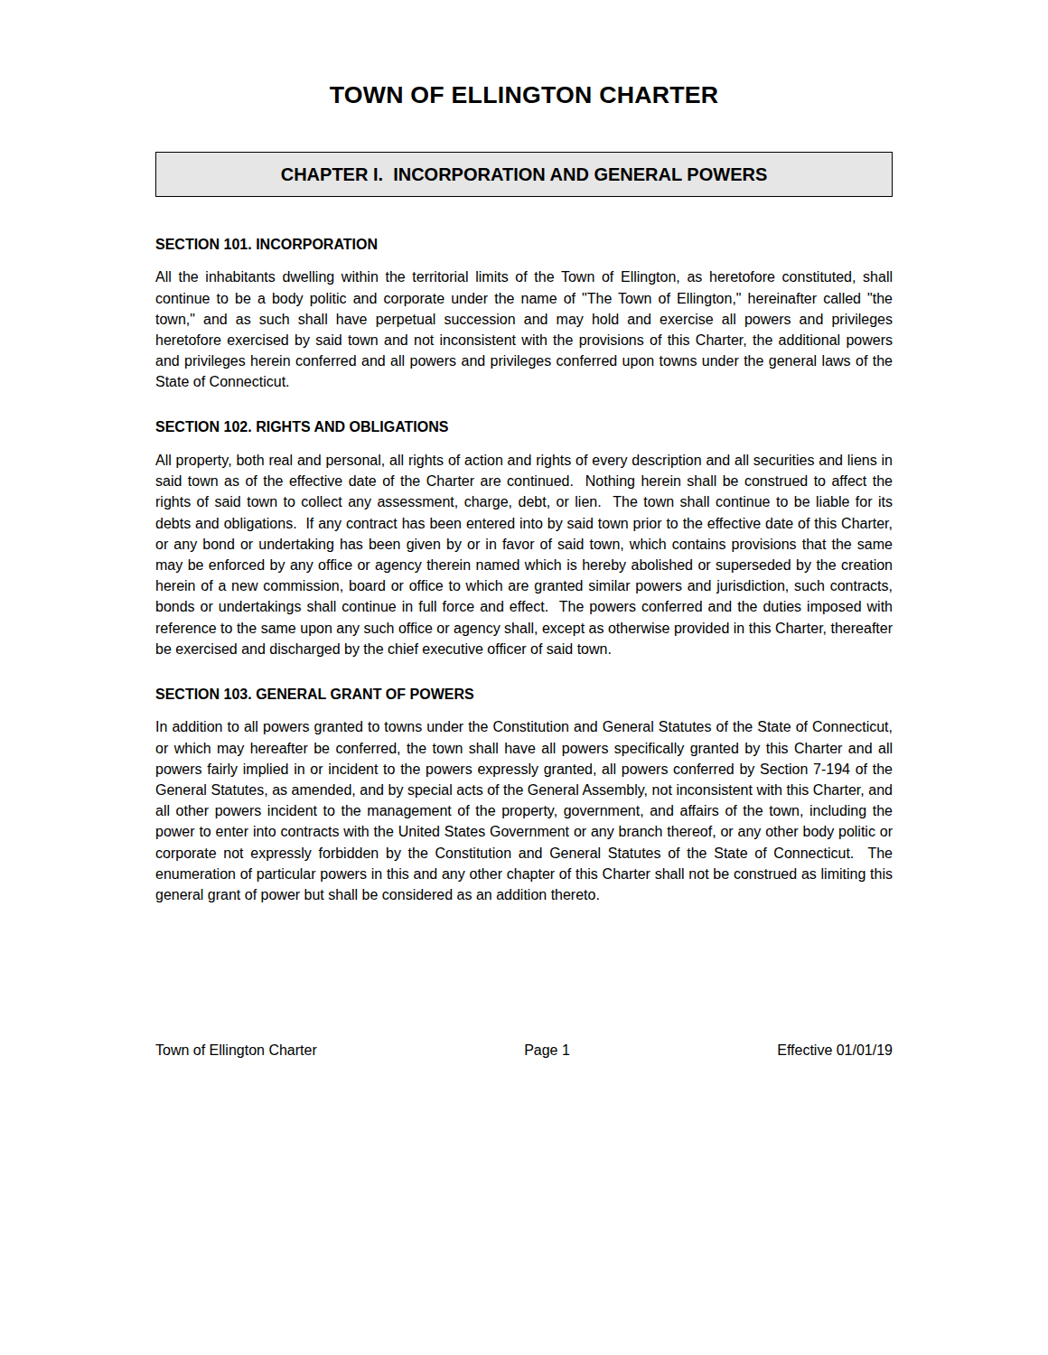TOWN OF ELLINGTON CHARTER
CHAPTER I. INCORPORATION AND GENERAL POWERS
SECTION 101. INCORPORATION
All the inhabitants dwelling within the territorial limits of the Town of Ellington, as heretofore constituted, shall continue to be a body politic and corporate under the name of "The Town of Ellington," hereinafter called "the town," and as such shall have perpetual succession and may hold and exercise all powers and privileges heretofore exercised by said town and not inconsistent with the provisions of this Charter, the additional powers and privileges herein conferred and all powers and privileges conferred upon towns under the general laws of the State of Connecticut.
SECTION 102. RIGHTS AND OBLIGATIONS
All property, both real and personal, all rights of action and rights of every description and all securities and liens in said town as of the effective date of the Charter are continued. Nothing herein shall be construed to affect the rights of said town to collect any assessment, charge, debt, or lien. The town shall continue to be liable for its debts and obligations. If any contract has been entered into by said town prior to the effective date of this Charter, or any bond or undertaking has been given by or in favor of said town, which contains provisions that the same may be enforced by any office or agency therein named which is hereby abolished or superseded by the creation herein of a new commission, board or office to which are granted similar powers and jurisdiction, such contracts, bonds or undertakings shall continue in full force and effect. The powers conferred and the duties imposed with reference to the same upon any such office or agency shall, except as otherwise provided in this Charter, thereafter be exercised and discharged by the chief executive officer of said town.
SECTION 103. GENERAL GRANT OF POWERS
In addition to all powers granted to towns under the Constitution and General Statutes of the State of Connecticut, or which may hereafter be conferred, the town shall have all powers specifically granted by this Charter and all powers fairly implied in or incident to the powers expressly granted, all powers conferred by Section 7-194 of the General Statutes, as amended, and by special acts of the General Assembly, not inconsistent with this Charter, and all other powers incident to the management of the property, government, and affairs of the town, including the power to enter into contracts with the United States Government or any branch thereof, or any other body politic or corporate not expressly forbidden by the Constitution and General Statutes of the State of Connecticut. The enumeration of particular powers in this and any other chapter of this Charter shall not be construed as limiting this general grant of power but shall be considered as an addition thereto.
Town of Ellington Charter Page 1 Effective 01/01/19